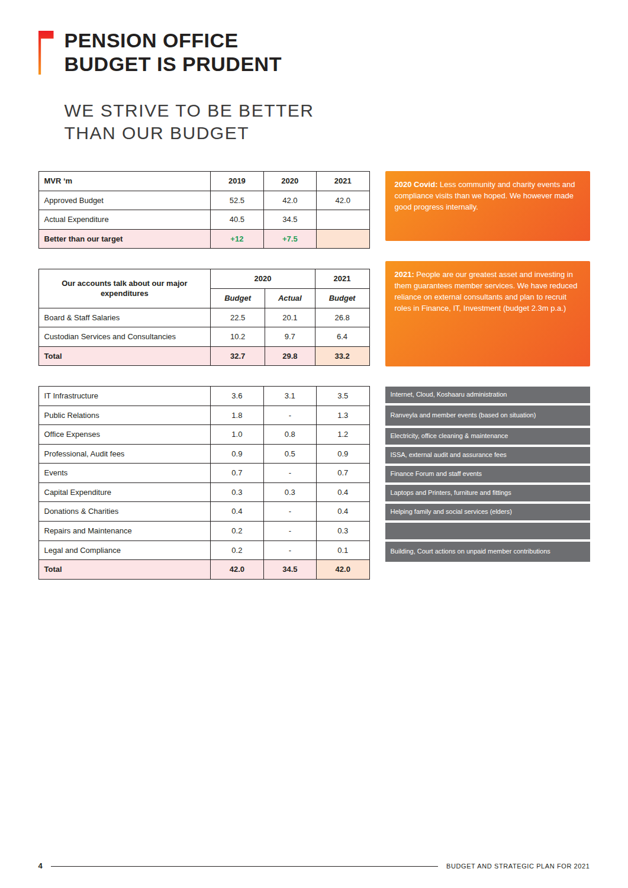Pension Office
Budget is Prudent
We strive to be better
than our budget
| MVR ‘m | 2019 | 2020 | 2021 |
| --- | --- | --- | --- |
| Approved Budget | 52.5 | 42.0 | 42.0 |
| Actual Expenditure | 40.5 | 34.5 | |
| Better than our target | +12 | +7.5 | |
| Our accounts talk about our major expenditures | 2020 | 2021 |
| --- | --- | --- |
| Budget | Actual | Budget |
| Board & Staff Salaries | 22.5 | 20.1 | 26.8 |
| Custodian Services and Consultancies | 10.2 | 9.7 | 6.4 |
| Total | 32.7 | 29.8 | 33.2 |
| IT Infrastructure | 3.6 | 3.1 | 3.5 |
| Public Relations | 1.8 | - | 1.3 |
| Office Expenses | 1.0 | 0.8 | 1.2 |
| Professional, Audit fees | 0.9 | 0.5 | 0.9 |
| Events | 0.7 | - | 0.7 |
| Capital Expenditure | 0.3 | 0.3 | 0.4 |
| Donations & Charities | 0.4 | - | 0.4 |
| Repairs and Maintenance | 0.2 | - | 0.3 |
| Legal and Compliance | 0.2 | - | 0.1 |
| Total | 42.0 | 34.5 | 42.0 |
2020 Covid: Less community and charity events and compliance visits than we hoped. We however made good progress internally.
2021: People are our greatest asset and investing in them guarantees member services. We have reduced reliance on external consultants and plan to recruit roles in Finance, IT, Investment (budget 2.3m p.a.)
Internet, Cloud, Koshaaru administration
Ranveyla and member events (based on situation)
Electricity, office cleaning & maintenance
ISSA, external audit and assurance fees
Finance Forum and staff events
Laptops and Printers, furniture and fittings
Helping family and social services (elders)
Building, Court actions on unpaid member contributions
4 Budget and Strategic Plan for 2021